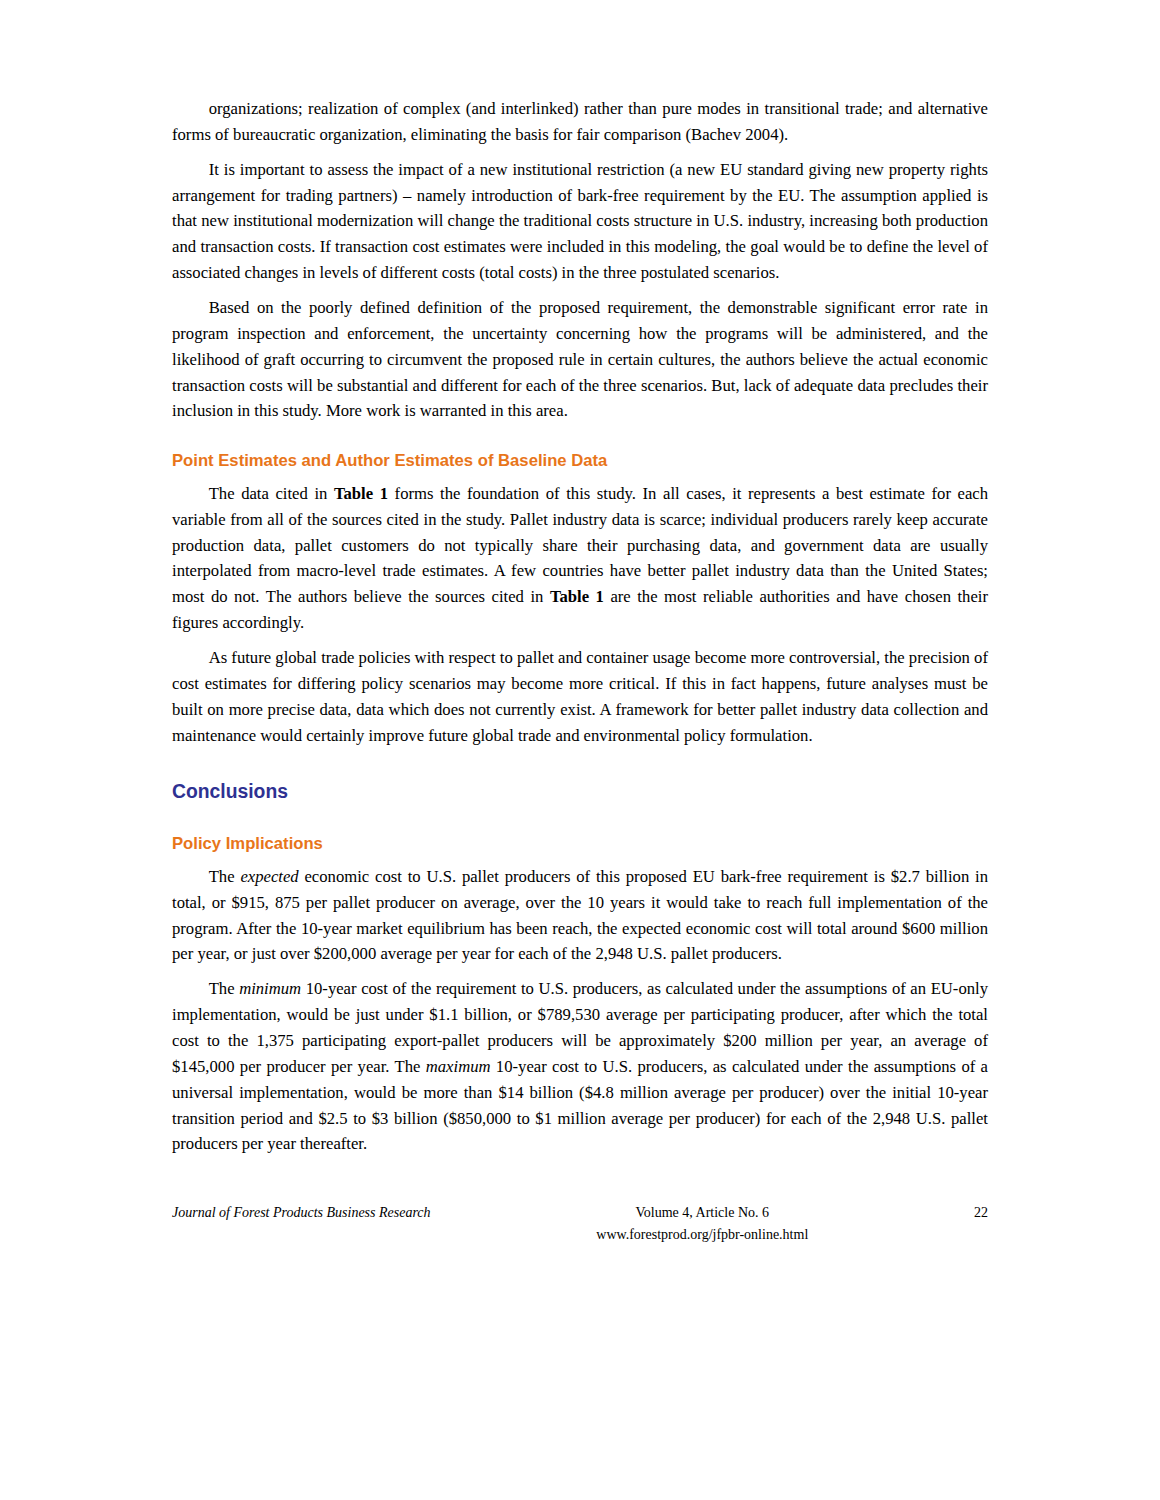organizations; realization of complex (and interlinked) rather than pure modes in transitional trade; and alternative forms of bureaucratic organization, eliminating the basis for fair comparison (Bachev 2004).
It is important to assess the impact of a new institutional restriction (a new EU standard giving new property rights arrangement for trading partners) – namely introduction of bark-free requirement by the EU. The assumption applied is that new institutional modernization will change the traditional costs structure in U.S. industry, increasing both production and transaction costs. If transaction cost estimates were included in this modeling, the goal would be to define the level of associated changes in levels of different costs (total costs) in the three postulated scenarios.
Based on the poorly defined definition of the proposed requirement, the demonstrable significant error rate in program inspection and enforcement, the uncertainty concerning how the programs will be administered, and the likelihood of graft occurring to circumvent the proposed rule in certain cultures, the authors believe the actual economic transaction costs will be substantial and different for each of the three scenarios. But, lack of adequate data precludes their inclusion in this study. More work is warranted in this area.
Point Estimates and Author Estimates of Baseline Data
The data cited in Table 1 forms the foundation of this study. In all cases, it represents a best estimate for each variable from all of the sources cited in the study. Pallet industry data is scarce; individual producers rarely keep accurate production data, pallet customers do not typically share their purchasing data, and government data are usually interpolated from macro-level trade estimates. A few countries have better pallet industry data than the United States; most do not. The authors believe the sources cited in Table 1 are the most reliable authorities and have chosen their figures accordingly.
As future global trade policies with respect to pallet and container usage become more controversial, the precision of cost estimates for differing policy scenarios may become more critical. If this in fact happens, future analyses must be built on more precise data, data which does not currently exist. A framework for better pallet industry data collection and maintenance would certainly improve future global trade and environmental policy formulation.
Conclusions
Policy Implications
The expected economic cost to U.S. pallet producers of this proposed EU bark-free requirement is $2.7 billion in total, or $915, 875 per pallet producer on average, over the 10 years it would take to reach full implementation of the program. After the 10-year market equilibrium has been reach, the expected economic cost will total around $600 million per year, or just over $200,000 average per year for each of the 2,948 U.S. pallet producers.
The minimum 10-year cost of the requirement to U.S. producers, as calculated under the assumptions of an EU-only implementation, would be just under $1.1 billion, or $789,530 average per participating producer, after which the total cost to the 1,375 participating export-pallet producers will be approximately $200 million per year, an average of $145,000 per producer per year. The maximum 10-year cost to U.S. producers, as calculated under the assumptions of a universal implementation, would be more than $14 billion ($4.8 million average per producer) over the initial 10-year transition period and $2.5 to $3 billion ($850,000 to $1 million average per producer) for each of the 2,948 U.S. pallet producers per year thereafter.
Journal of Forest Products Business Research Volume 4, Article No. 6
www.forestprod.org/jfpbr-online.html 22